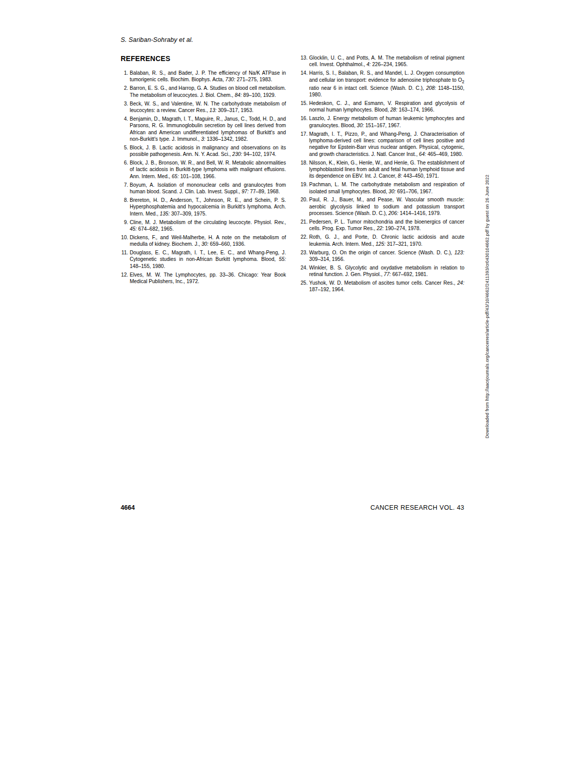S. Sariban-Sohraby et al.
REFERENCES
1. Balaban, R. S., and Bader, J. P. The efficiency of Na/K ATPase in tumorigenic cells. Biochim. Biophys. Acta, 730: 271–275, 1983.
2. Barron, E. S. G., and Harrop, G. A. Studies on blood cell metabolism. The metabolism of leucocytes. J. Biol. Chem., 84: 89–100, 1929.
3. Beck, W. S., and Valentine, W. N. The carbohydrate metabolism of leucocytes: a review. Cancer Res., 13: 309–317, 1953.
4. Benjamin, D., Magrath, I. T., Maguire, R., Janus, C., Todd, H. D., and Parsons, R. G. Immunoglobulin secretion by cell lines derived from African and American undifferentiated lymphomas of Burkitt's and non-Burkitt's type. J. Immunol., 3: 1336–1342, 1982.
5. Block, J. B. Lactic acidosis in malignancy and observations on its possible pathogenesis. Ann. N. Y. Acad. Sci., 230: 94–102, 1974.
6. Block, J. B., Bronson, W. R., and Bell, W. R. Metabolic abnormalities of lactic acidosis in Burkitt-type lymphoma with malignant effusions. Ann. Intern. Med., 65: 101–108, 1966.
7. Boyum, A. Isolation of mononuclear cells and granulocytes from human blood. Scand. J. Clin. Lab. Invest. Suppl., 97: 77–89, 1968.
8. Brereton, H. D., Anderson, T., Johnson, R. E., and Schein, P. S. Hyperphosphatemia and hypocalcemia in Burkitt's lymphoma. Arch. Intern. Med., 135: 307–309, 1975.
9. Cline, M. J. Metabolism of the circulating leucocyte. Physiol. Rev., 45: 674–682, 1965.
10. Dickens, F., and Weil-Malherbe, H. A note on the metabolism of medulla of kidney. Biochem. J., 30: 659–660, 1936.
11. Douglass, E. C., Magrath, I. T., Lee, E. C., and Whang-Peng, J. Cytogenetic studies in non-African Burkitt lymphoma. Blood, 55: 148–155, 1980.
12. Elves, M. W. The Lymphocytes, pp. 33–36. Chicago: Year Book Medical Publishers, Inc., 1972.
13. Glocklin, U. C., and Potts, A. M. The metabolism of retinal pigment cell. Invest. Ophthalmol., 4: 226–234, 1965.
14. Harris, S. I., Balaban, R. S., and Mandel, L. J. Oxygen consumption and cellular ion transport: evidence for adenosine triphosphate to O2 ratio near 6 in intact cell. Science (Wash. D. C.), 208: 1148–1150, 1980.
15. Hedeskon, C. J., and Esmann, V. Respiration and glycolysis of normal human lymphocytes. Blood, 28: 163–174, 1966.
16. Laszlo, J. Energy metabolism of human leukemic lymphocytes and granulocytes. Blood, 30: 151–167, 1967.
17. Magrath, I. T., Pizzo, P., and Whang-Peng, J. Characterisation of lymphoma-derived cell lines: comparison of cell lines positive and negative for Epstein-Barr virus nuclear antigen. Physical, cytogenic, and growth characteristics. J. Natl. Cancer Inst., 64: 465–469, 1980.
18. Nilsson, K., Klein, G., Henle, W., and Henle, G. The establishment of lymphoblastoid lines from adult and fetal human lymphoid tissue and its dependence on EBV. Int. J. Cancer, 8: 443–450, 1971.
19. Pachman, L. M. The carbohydrate metabolism and respiration of isolated small lymphocytes. Blood, 30: 691–706, 1967.
20. Paul, R. J., Bauer, M., and Pease, W. Vascular smooth muscle: aerobic glycolysis linked to sodium and potassium transport processes. Science (Wash. D. C.), 206: 1414–1416, 1979.
21. Pedersen, P. L. Tumor mitochondria and the bioenergics of cancer cells. Prog. Exp. Tumor Res., 22: 190–274, 1978.
22. Roth, G. J., and Porte, D. Chronic lactic acidosis and acute leukemia. Arch. Intern. Med., 125: 317–321, 1970.
23. Warburg, O. On the origin of cancer. Science (Wash. D. C.), 123: 309–314, 1956.
24. Winkler, B. S. Glycolytic and oxydative metabolism in relation to retinal function. J. Gen. Physiol., 77: 667–692, 1981.
25. Yushok, W. D. Metabolism of ascites tumor cells. Cancer Res., 24: 187–192, 1964.
Downloaded from http://aacrjournals.org/cancerres/article-pdf/43/10/4662/2411393/cr0430104662.pdf by guest on 26 June 2022
4664 CANCER RESEARCH VOL. 43